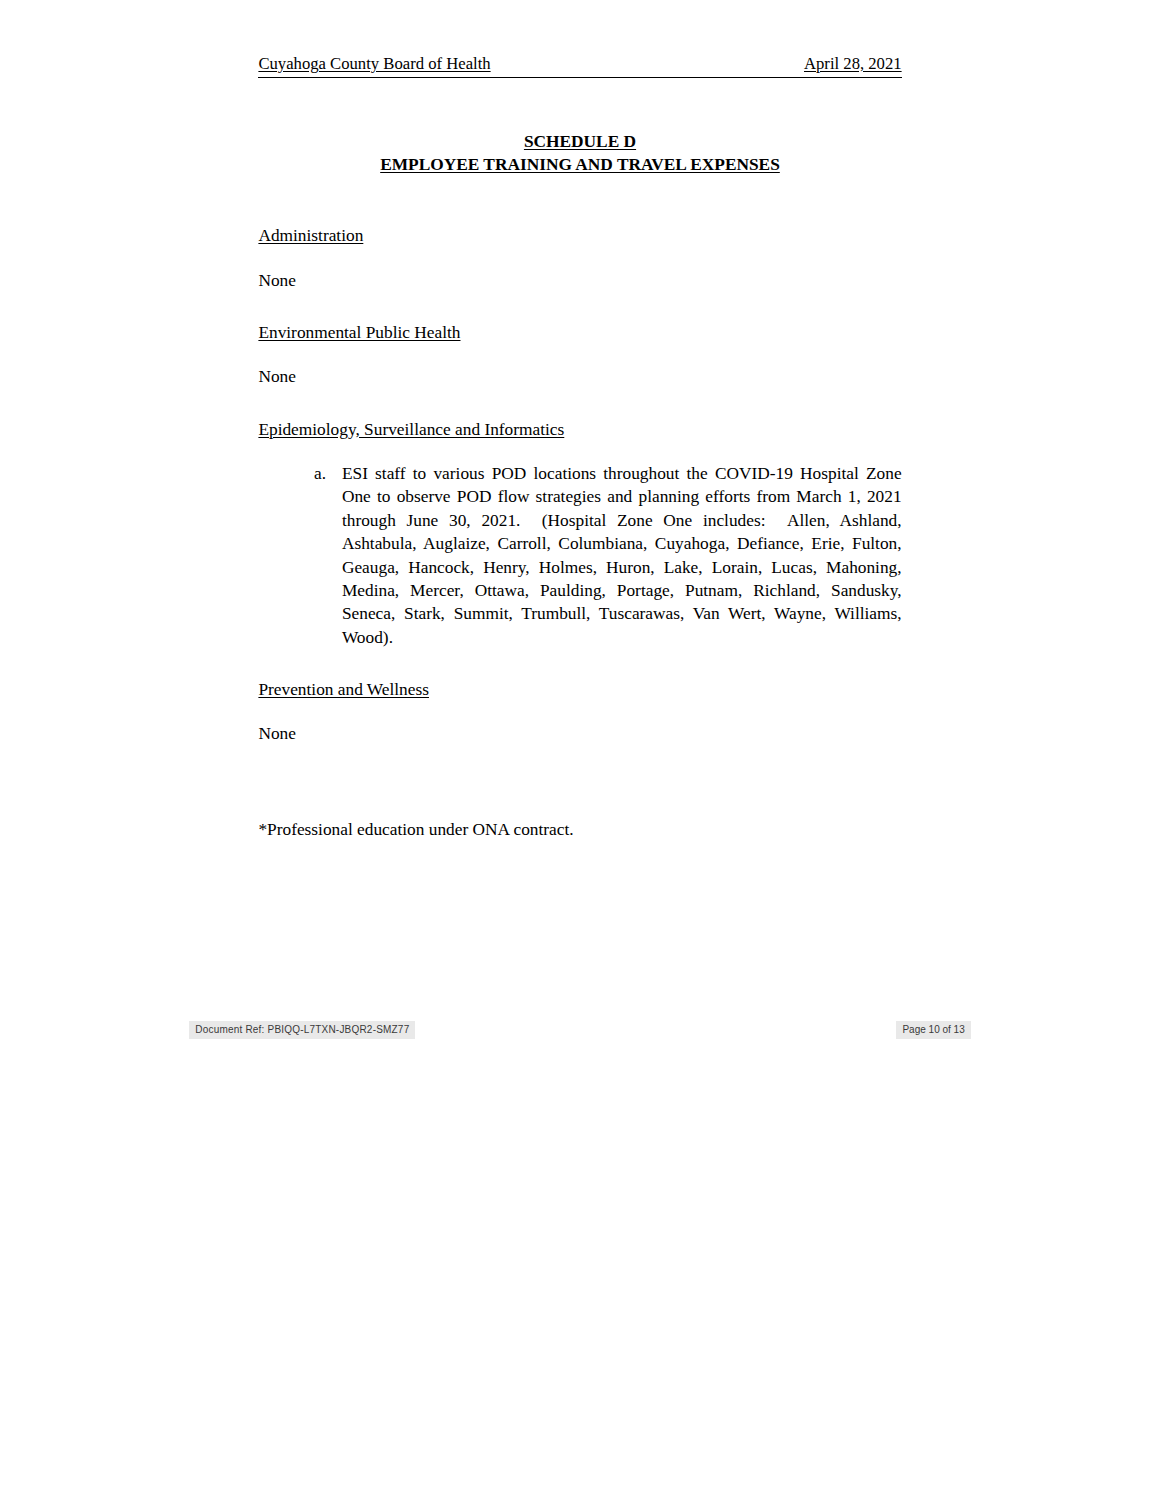Cuyahoga County Board of Health
April 28, 2021
SCHEDULE D EMPLOYEE TRAINING AND TRAVEL EXPENSES
Administration
None
Environmental Public Health
None
Epidemiology, Surveillance and Informatics
ESI staff to various POD locations throughout the COVID-19 Hospital Zone One to observe POD flow strategies and planning efforts from March 1, 2021 through June 30, 2021. (Hospital Zone One includes: Allen, Ashland, Ashtabula, Auglaize, Carroll, Columbiana, Cuyahoga, Defiance, Erie, Fulton, Geauga, Hancock, Henry, Holmes, Huron, Lake, Lorain, Lucas, Mahoning, Medina, Mercer, Ottawa, Paulding, Portage, Putnam, Richland, Sandusky, Seneca, Stark, Summit, Trumbull, Tuscarawas, Van Wert, Wayne, Williams, Wood).
Prevention and Wellness
None
*Professional education under ONA contract.
Document Ref: PBIQQ-L7TXN-JBQR2-SMZ77
Page 10 of 13